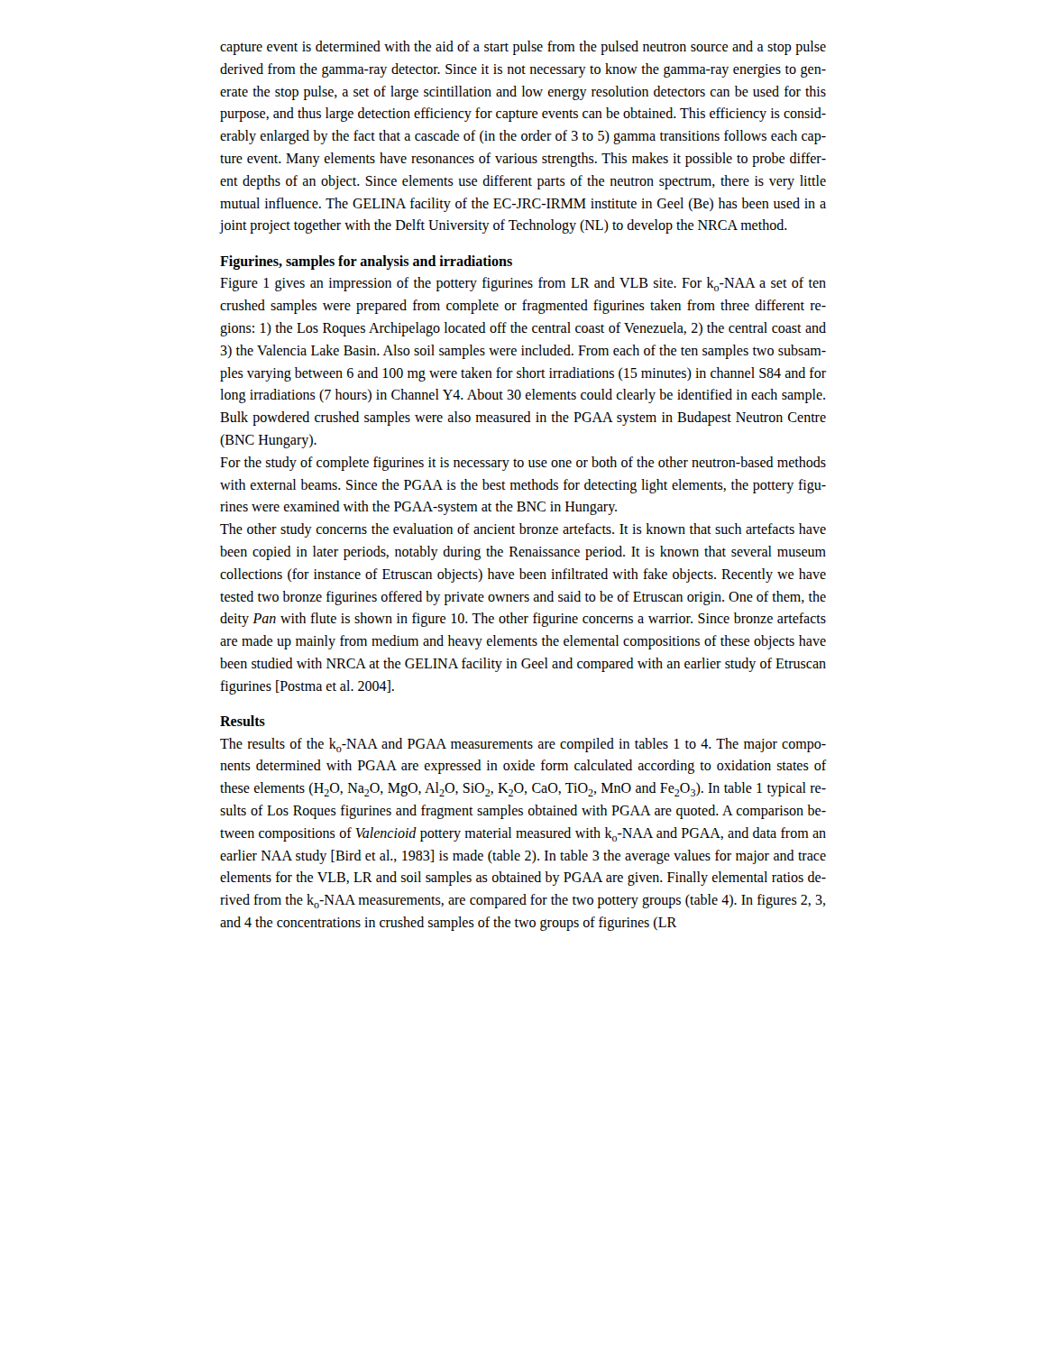capture event is determined with the aid of a start pulse from the pulsed neutron source and a stop pulse derived from the gamma-ray detector. Since it is not necessary to know the gamma-ray energies to generate the stop pulse, a set of large scintillation and low energy resolution detectors can be used for this purpose, and thus large detection efficiency for capture events can be obtained. This efficiency is considerably enlarged by the fact that a cascade of (in the order of 3 to 5) gamma transitions follows each capture event. Many elements have resonances of various strengths. This makes it possible to probe different depths of an object. Since elements use different parts of the neutron spectrum, there is very little mutual influence. The GELINA facility of the EC-JRC-IRMM institute in Geel (Be) has been used in a joint project together with the Delft University of Technology (NL) to develop the NRCA method.
Figurines, samples for analysis and irradiations
Figure 1 gives an impression of the pottery figurines from LR and VLB site. For ko-NAA a set of ten crushed samples were prepared from complete or fragmented figurines taken from three different regions: 1) the Los Roques Archipelago located off the central coast of Venezuela, 2) the central coast and 3) the Valencia Lake Basin. Also soil samples were included. From each of the ten samples two subsamples varying between 6 and 100 mg were taken for short irradiations (15 minutes) in channel S84 and for long irradiations (7 hours) in Channel Y4. About 30 elements could clearly be identified in each sample. Bulk powdered crushed samples were also measured in the PGAA system in Budapest Neutron Centre (BNC Hungary).
For the study of complete figurines it is necessary to use one or both of the other neutron-based methods with external beams. Since the PGAA is the best methods for detecting light elements, the pottery figurines were examined with the PGAA-system at the BNC in Hungary.
The other study concerns the evaluation of ancient bronze artefacts. It is known that such artefacts have been copied in later periods, notably during the Renaissance period. It is known that several museum collections (for instance of Etruscan objects) have been infiltrated with fake objects. Recently we have tested two bronze figurines offered by private owners and said to be of Etruscan origin. One of them, the deity Pan with flute is shown in figure 10. The other figurine concerns a warrior. Since bronze artefacts are made up mainly from medium and heavy elements the elemental compositions of these objects have been studied with NRCA at the GELINA facility in Geel and compared with an earlier study of Etruscan figurines [Postma et al. 2004].
Results
The results of the ko-NAA and PGAA measurements are compiled in tables 1 to 4. The major components determined with PGAA are expressed in oxide form calculated according to oxidation states of these elements (H2O, Na2O, MgO, Al2O, SiO2, K2O, CaO, TiO2, MnO and Fe2O3). In table 1 typical results of Los Roques figurines and fragment samples obtained with PGAA are quoted. A comparison between compositions of Valencioid pottery material measured with ko-NAA and PGAA, and data from an earlier NAA study [Bird et al., 1983] is made (table 2). In table 3 the average values for major and trace elements for the VLB, LR and soil samples as obtained by PGAA are given. Finally elemental ratios derived from the ko-NAA measurements, are compared for the two pottery groups (table 4). In figures 2, 3, and 4 the concentrations in crushed samples of the two groups of figurines (LR